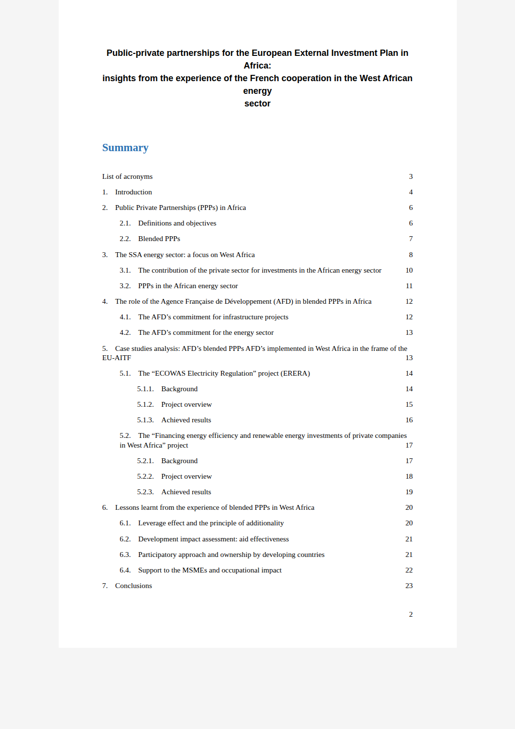Public-private partnerships for the European External Investment Plan in Africa:
insights from the experience of the French cooperation in the West African energy
sector
Summary
3 List of acronyms
41. Introduction
62. Public Private Partnerships (PPPs) in Africa
62.1. Definitions and objectives
72.2. Blended PPPs
83. The SSA energy sector: a focus on West Africa
103.1. The contribution of the private sector for investments in the African energy sector
113.2. PPPs in the African energy sector
124. The role of the Agence Française de Développement (AFD) in blended PPPs in Africa
124.1. The AFD’s commitment for infrastructure projects
134.2. The AFD’s commitment for the energy sector
5. Case studies analysis: AFD’s blended PPPs AFD’s implemented in West Africa in the frame of the EU-AITF 13
145.1. The “ECOWAS Electricity Regulation” project (ERERA)
145.1.1. Background
155.1.2. Project overview
165.1.3. Achieved results
5.2. The “Financing energy efficiency and renewable energy investments of private companies in West Africa” project 17
175.2.1. Background
185.2.2. Project overview
195.2.3. Achieved results
206. Lessons learnt from the experience of blended PPPs in West Africa
206.1. Leverage effect and the principle of additionality
216.2. Development impact assessment: aid effectiveness
216.3. Participatory approach and ownership by developing countries
226.4. Support to the MSMEs and occupational impact
237. Conclusions
2